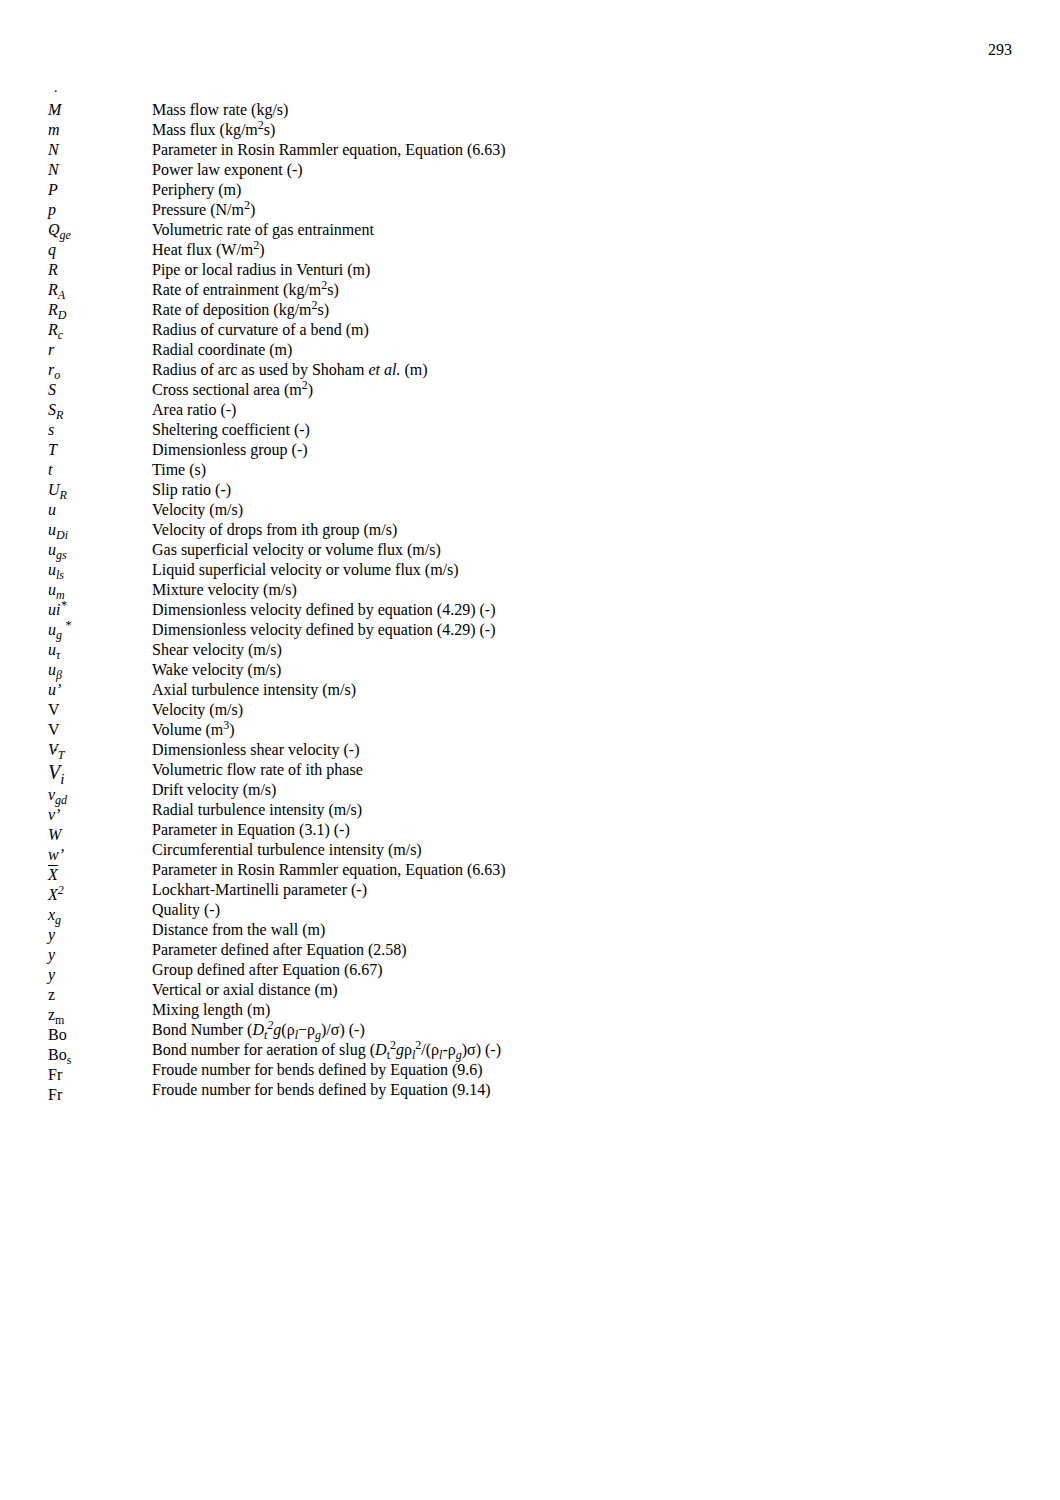293
M
Mass flow rate (kg/s)
m
Mass flux (kg/m2s)
N
Parameter in Rosin Rammler equation, Equation (6.63)
N
Power law exponent (-)
P
Periphery (m)
p
Pressure (N/m2)
Qge
Volumetric rate of gas entrainment
q
Heat flux (W/m2)
R
Pipe or local radius in Venturi (m)
RA
Rate of entrainment (kg/m2s)
RD
Rate of deposition (kg/m2s)
Rc
Radius of curvature of a bend (m)
r
Radial coordinate (m)
ro
Radius of arc as used by Shoham et al. (m)
S
Cross sectional area (m2)
SR
Area ratio (-)
s
Sheltering coefficient (-)
T
Dimensionless group (-)
t
Time (s)
UR
Slip ratio (-)
u
Velocity (m/s)
uDi
Velocity of drops from ith group (m/s)
ugs
Gas superficial velocity or volume flux (m/s)
uls
Liquid superficial velocity or volume flux (m/s)
um
Mixture velocity (m/s)
ui*
Dimensionless velocity defined by equation (4.29) (-)
ug *
Dimensionless velocity defined by equation (4.29) (-)
uτ
Shear velocity (m/s)
uβ
Wake velocity (m/s)
u’
Axial turbulence intensity (m/s)
V
Velocity (m/s)
V
Volume (m3)
VT
Dimensionless shear velocity (-)
Vi
Volumetric flow rate of ith phase
vgd
Drift velocity (m/s)
v’
Radial turbulence intensity (m/s)
W
Parameter in Equation (3.1) (-)
w’
Circumferential turbulence intensity (m/s)
X
Parameter in Rosin Rammler equation, Equation (6.63)
X2
Lockhart-Martinelli parameter (-)
xg
Quality (-)
y
Distance from the wall (m)
y
Parameter defined after Equation (2.58)
y
Group defined after Equation (6.67)
z
Vertical or axial distance (m)
zm
Mixing length (m)
Bo
Bond Number (Dt2g(ρl−ρg)/σ) (-)
Bos
Bond number for aeration of slug (Dt2gρl2/(ρl-ρg)σ) (-)
Fr
Froude number for bends defined by Equation (9.6)
Fr
Froude number for bends defined by Equation (9.14)